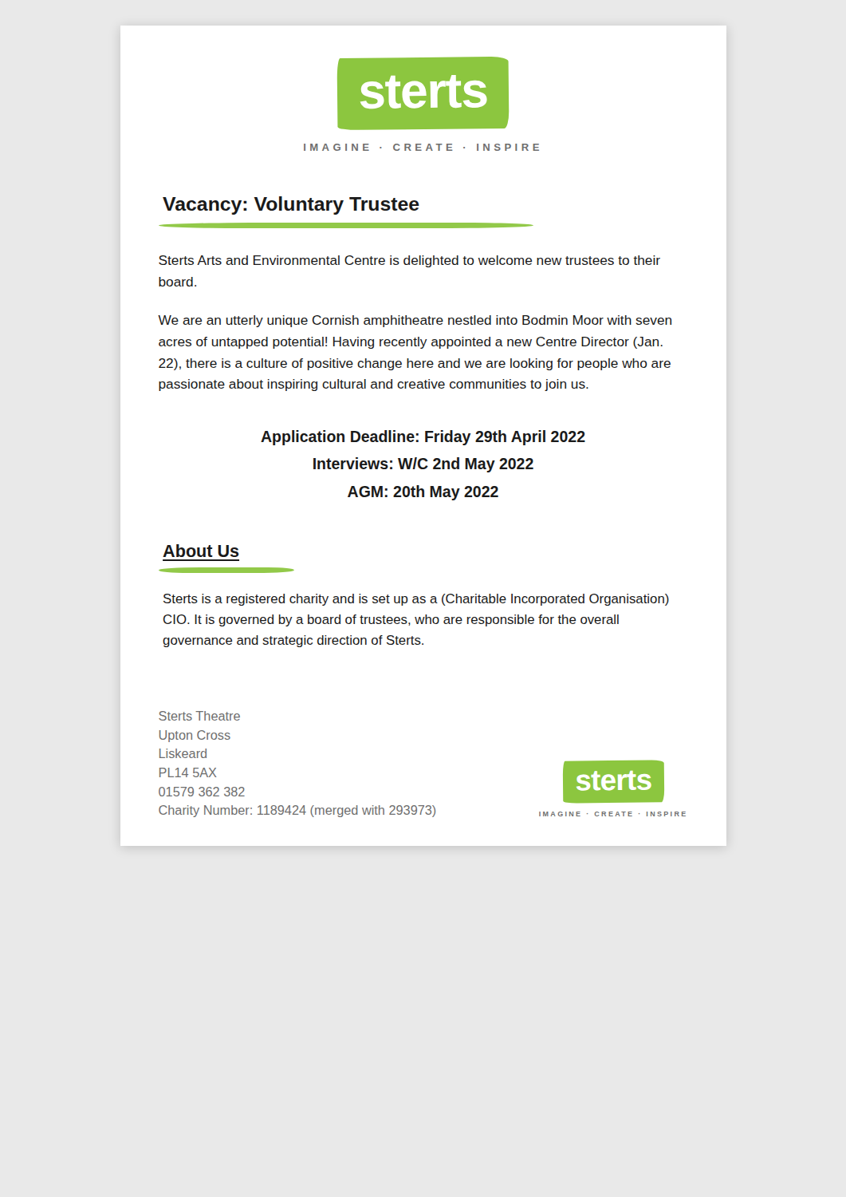sterts
Imagine · Create · Inspire
Vacancy: Voluntary Trustee
Sterts Arts and Environmental Centre is delighted to welcome new trustees to their board.
We are an utterly unique Cornish amphitheatre nestled into Bodmin Moor with seven acres of untapped potential! Having recently appointed a new Centre Director (Jan. 22), there is a culture of positive change here and we are looking for people who are passionate about inspiring cultural and creative communities to join us.
Application Deadline: Friday 29th April 2022
Interviews: W/C 2nd May 2022
AGM: 20th May 2022
About Us
Sterts is a registered charity and is set up as a (Charitable Incorporated Organisation) CIO. It is governed by a board of trustees, who are responsible for the overall governance and strategic direction of Sterts.
Sterts Theatre
Upton Cross
Liskeard
PL14 5AX
01579 362 382
Charity Number: 1189424 (merged with 293973)
sterts
Imagine · Create · Inspire